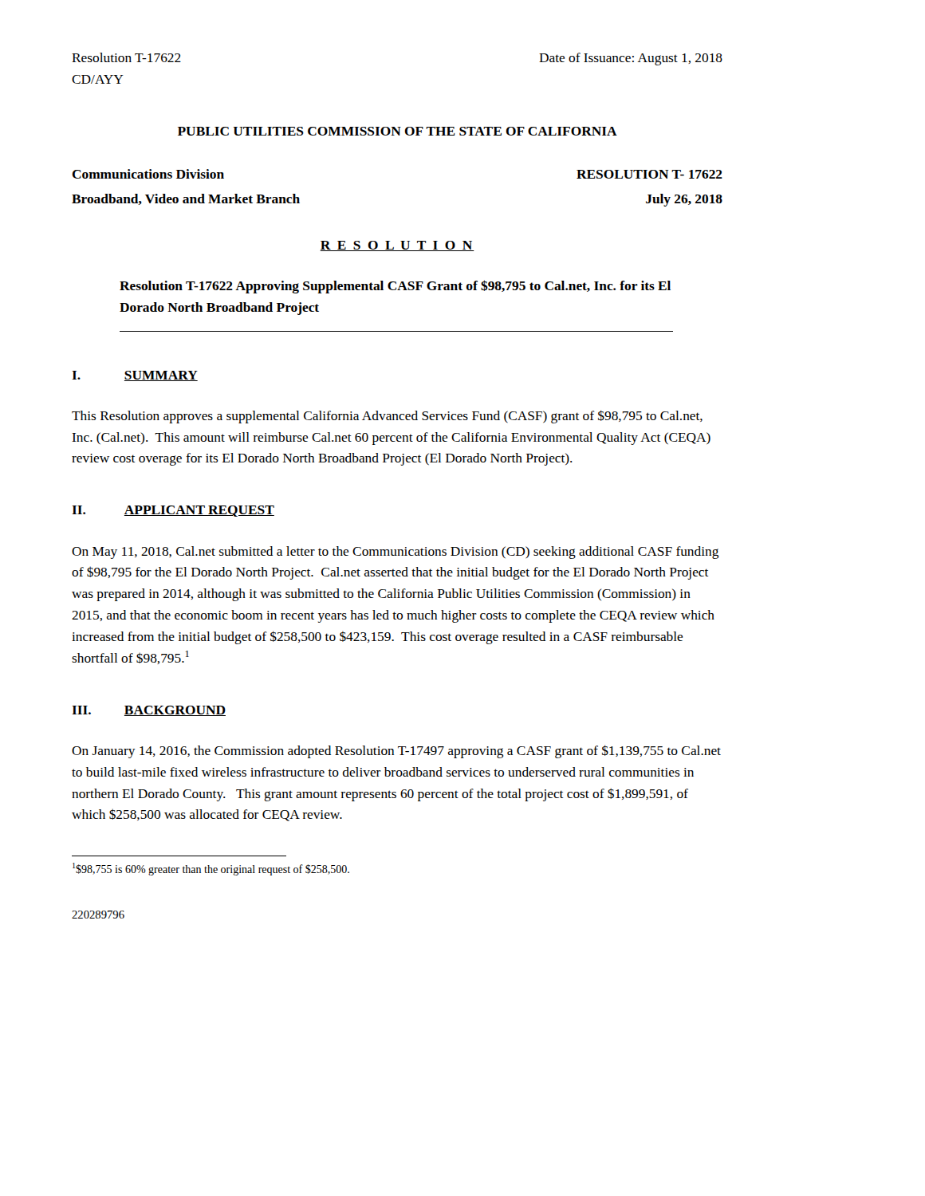Resolution T-17622
CD/AYY
Date of Issuance: August 1, 2018
PUBLIC UTILITIES COMMISSION OF THE STATE OF CALIFORNIA
Communications Division
RESOLUTION T- 17622
Broadband, Video and Market Branch
July 26, 2018
R E S O L U T I O N
Resolution T-17622 Approving Supplemental CASF Grant of $98,795 to Cal.net, Inc. for its El Dorado North Broadband Project
I. SUMMARY
This Resolution approves a supplemental California Advanced Services Fund (CASF) grant of $98,795 to Cal.net, Inc. (Cal.net). This amount will reimburse Cal.net 60 percent of the California Environmental Quality Act (CEQA) review cost overage for its El Dorado North Broadband Project (El Dorado North Project).
II. APPLICANT REQUEST
On May 11, 2018, Cal.net submitted a letter to the Communications Division (CD) seeking additional CASF funding of $98,795 for the El Dorado North Project. Cal.net asserted that the initial budget for the El Dorado North Project was prepared in 2014, although it was submitted to the California Public Utilities Commission (Commission) in 2015, and that the economic boom in recent years has led to much higher costs to complete the CEQA review which increased from the initial budget of $258,500 to $423,159. This cost overage resulted in a CASF reimbursable shortfall of $98,795.1
III. BACKGROUND
On January 14, 2016, the Commission adopted Resolution T-17497 approving a CASF grant of $1,139,755 to Cal.net to build last-mile fixed wireless infrastructure to deliver broadband services to underserved rural communities in northern El Dorado County. This grant amount represents 60 percent of the total project cost of $1,899,591, of which $258,500 was allocated for CEQA review.
1$98,755 is 60% greater than the original request of $258,500.
220289796